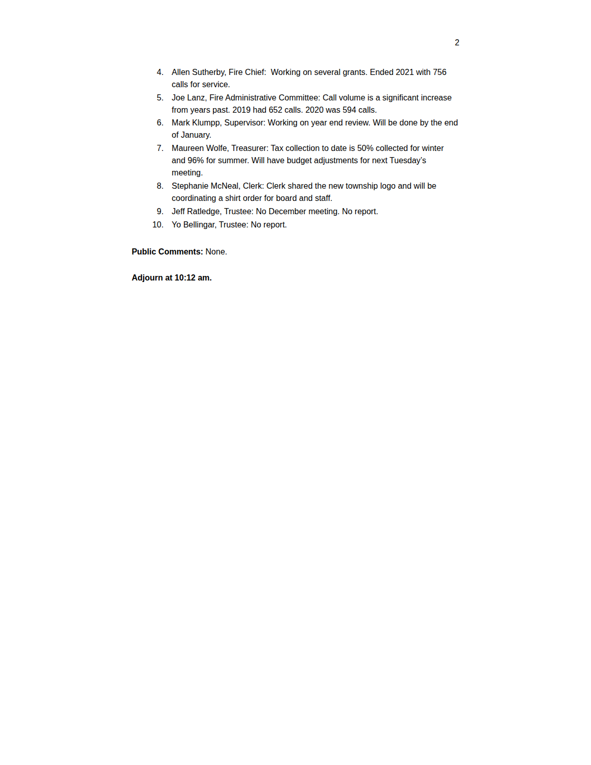2
Allen Sutherby, Fire Chief: Working on several grants. Ended 2021 with 756 calls for service.
Joe Lanz, Fire Administrative Committee: Call volume is a significant increase from years past. 2019 had 652 calls. 2020 was 594 calls.
Mark Klumpp, Supervisor: Working on year end review. Will be done by the end of January.
Maureen Wolfe, Treasurer: Tax collection to date is 50% collected for winter and 96% for summer. Will have budget adjustments for next Tuesday’s meeting.
Stephanie McNeal, Clerk: Clerk shared the new township logo and will be coordinating a shirt order for board and staff.
Jeff Ratledge, Trustee: No December meeting. No report.
Yo Bellingar, Trustee: No report.
Public Comments: None.
Adjourn at 10:12 am.